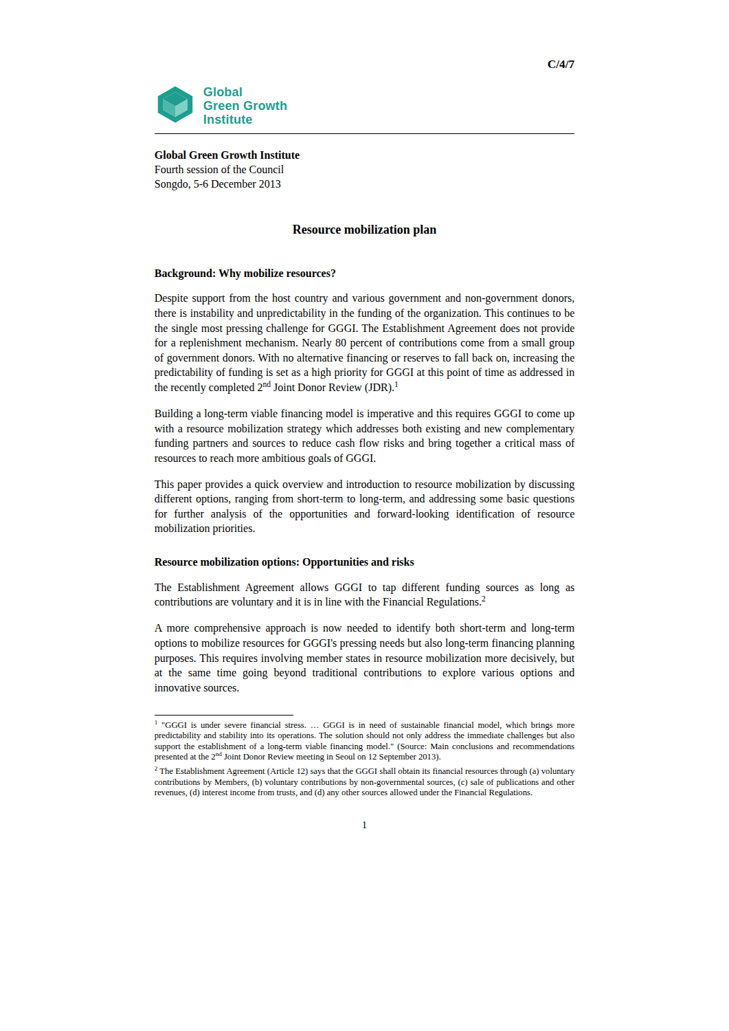C/4/7
Global
Green Growth
Institute
Global Green Growth Institute
Fourth session of the Council
Songdo, 5-6 December 2013
Resource mobilization plan
Background: Why mobilize resources?
Despite support from the host country and various government and non-government donors, there is instability and unpredictability in the funding of the organization. This continues to be the single most pressing challenge for GGGI. The Establishment Agreement does not provide for a replenishment mechanism. Nearly 80 percent of contributions come from a small group of government donors. With no alternative financing or reserves to fall back on, increasing the predictability of funding is set as a high priority for GGGI at this point of time as addressed in the recently completed 2nd Joint Donor Review (JDR).1
Building a long-term viable financing model is imperative and this requires GGGI to come up with a resource mobilization strategy which addresses both existing and new complementary funding partners and sources to reduce cash flow risks and bring together a critical mass of resources to reach more ambitious goals of GGGI.
This paper provides a quick overview and introduction to resource mobilization by discussing different options, ranging from short-term to long-term, and addressing some basic questions for further analysis of the opportunities and forward-looking identification of resource mobilization priorities.
Resource mobilization options: Opportunities and risks
The Establishment Agreement allows GGGI to tap different funding sources as long as contributions are voluntary and it is in line with the Financial Regulations.2
A more comprehensive approach is now needed to identify both short-term and long-term options to mobilize resources for GGGI's pressing needs but also long-term financing planning purposes. This requires involving member states in resource mobilization more decisively, but at the same time going beyond traditional contributions to explore various options and innovative sources.
1 "GGGI is under severe financial stress. … GGGI is in need of sustainable financial model, which brings more predictability and stability into its operations. The solution should not only address the immediate challenges but also support the establishment of a long-term viable financing model." (Source: Main conclusions and recommendations presented at the 2nd Joint Donor Review meeting in Seoul on 12 September 2013).
2 The Establishment Agreement (Article 12) says that the GGGI shall obtain its financial resources through (a) voluntary contributions by Members, (b) voluntary contributions by non-governmental sources, (c) sale of publications and other revenues, (d) interest income from trusts, and (d) any other sources allowed under the Financial Regulations.
1